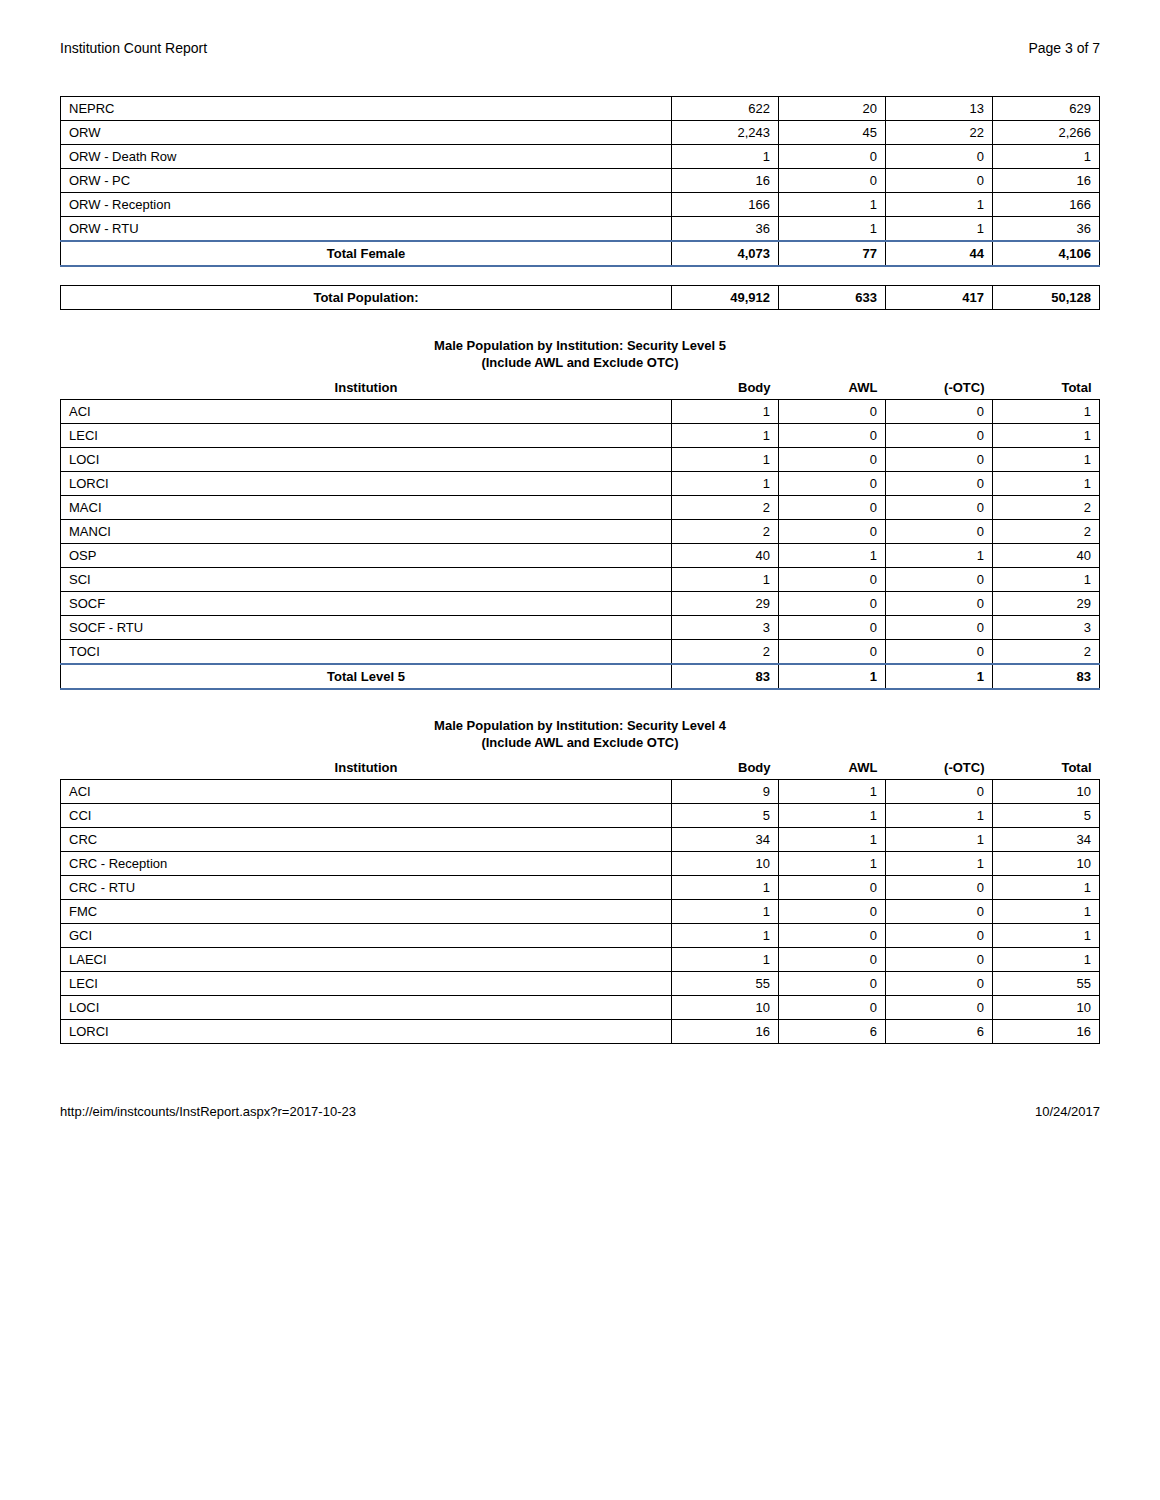Institution Count Report
Page 3 of 7
| NEPRC | 622 | 20 | 13 | 629 |
| ORW | 2,243 | 45 | 22 | 2,266 |
| ORW - Death Row | 1 | 0 | 0 | 1 |
| ORW - PC | 16 | 0 | 0 | 16 |
| ORW - Reception | 166 | 1 | 1 | 166 |
| ORW - RTU | 36 | 1 | 1 | 36 |
| Total Female | 4,073 | 77 | 44 | 4,106 |
| Total Population: | 49,912 | 633 | 417 | 50,128 |
Male Population by Institution: Security Level 5
(Include AWL and Exclude OTC)
| Institution | Body | AWL | (-OTC) | Total |
| ACI | 1 | 0 | 0 | 1 |
| LECI | 1 | 0 | 0 | 1 |
| LOCI | 1 | 0 | 0 | 1 |
| LORCI | 1 | 0 | 0 | 1 |
| MACI | 2 | 0 | 0 | 2 |
| MANCI | 2 | 0 | 0 | 2 |
| OSP | 40 | 1 | 1 | 40 |
| SCI | 1 | 0 | 0 | 1 |
| SOCF | 29 | 0 | 0 | 29 |
| SOCF - RTU | 3 | 0 | 0 | 3 |
| TOCI | 2 | 0 | 0 | 2 |
| Total Level 5 | 83 | 1 | 1 | 83 |
Male Population by Institution: Security Level 4
(Include AWL and Exclude OTC)
| Institution | Body | AWL | (-OTC) | Total |
| ACI | 9 | 1 | 0 | 10 |
| CCI | 5 | 1 | 1 | 5 |
| CRC | 34 | 1 | 1 | 34 |
| CRC - Reception | 10 | 1 | 1 | 10 |
| CRC - RTU | 1 | 0 | 0 | 1 |
| FMC | 1 | 0 | 0 | 1 |
| GCI | 1 | 0 | 0 | 1 |
| LAECI | 1 | 0 | 0 | 1 |
| LECI | 55 | 0 | 0 | 55 |
| LOCI | 10 | 0 | 0 | 10 |
| LORCI | 16 | 6 | 6 | 16 |
http://eim/instcounts/InstReport.aspx?r=2017-10-23
10/24/2017